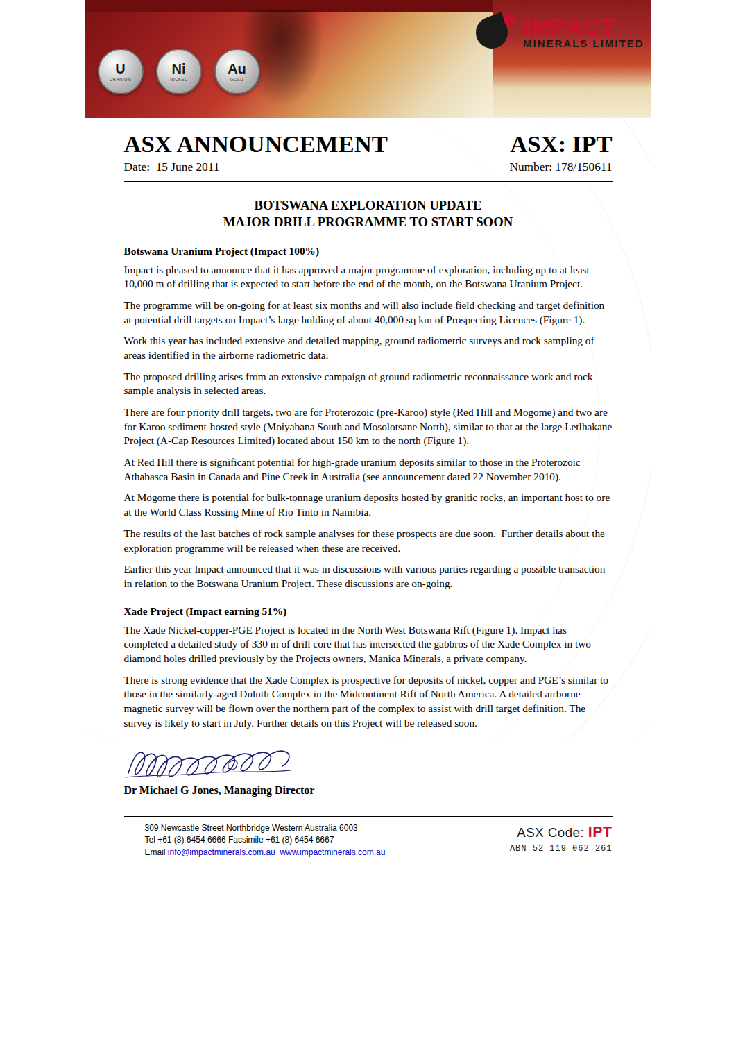UUranium
Ni Nickel
Au Gold
IMPACT
MINERALS LIMITED
ASX ANNOUNCEMENT
ASX: IPT
Date: 15 June 2011 Number: 178/150611
BOTSWANA EXPLORATION UPDATE
MAJOR DRILL PROGRAMME TO START SOON
Botswana Uranium Project (Impact 100%)
Impact is pleased to announce that it has approved a major programme of exploration, including up to at least 10,000 m of drilling that is expected to start before the end of the month, on the Botswana Uranium Project.
The programme will be on-going for at least six months and will also include field checking and target definition at potential drill targets on Impact’s large holding of about 40,000 sq km of Prospecting Licences (Figure 1).
Work this year has included extensive and detailed mapping, ground radiometric surveys and rock sampling of areas identified in the airborne radiometric data.
The proposed drilling arises from an extensive campaign of ground radiometric reconnaissance work and rock sample analysis in selected areas.
There are four priority drill targets, two are for Proterozoic (pre-Karoo) style (Red Hill and Mogome) and two are for Karoo sediment-hosted style (Moiyabana South and Mosolotsane North), similar to that at the large Letlhakane Project (A-Cap Resources Limited) located about 150 km to the north (Figure 1).
At Red Hill there is significant potential for high-grade uranium deposits similar to those in the Proterozoic Athabasca Basin in Canada and Pine Creek in Australia (see announcement dated 22 November 2010).
At Mogome there is potential for bulk-tonnage uranium deposits hosted by granitic rocks, an important host to ore at the World Class Rossing Mine of Rio Tinto in Namibia.
The results of the last batches of rock sample analyses for these prospects are due soon. Further details about the exploration programme will be released when these are received.
Earlier this year Impact announced that it was in discussions with various parties regarding a possible transaction in relation to the Botswana Uranium Project. These discussions are on-going.
Xade Project (Impact earning 51%)
The Xade Nickel-copper-PGE Project is located in the North West Botswana Rift (Figure 1). Impact has completed a detailed study of 330 m of drill core that has intersected the gabbros of the Xade Complex in two diamond holes drilled previously by the Projects owners, Manica Minerals, a private company.
There is strong evidence that the Xade Complex is prospective for deposits of nickel, copper and PGE’s similar to those in the similarly-aged Duluth Complex in the Midcontinent Rift of North America. A detailed airborne magnetic survey will be flown over the northern part of the complex to assist with drill target definition. The survey is likely to start in July. Further details on this Project will be released soon.
Dr Michael G Jones, Managing Director
309 Newcastle Street Northbridge Western Australia 6003
Tel +61 (8) 6454 6666 Facsimile +61 (8) 6454 6667
Email info@impactminerals.com.au www.impactminerals.com.au
ASX Code: IPT
ABN 52 119 062 261